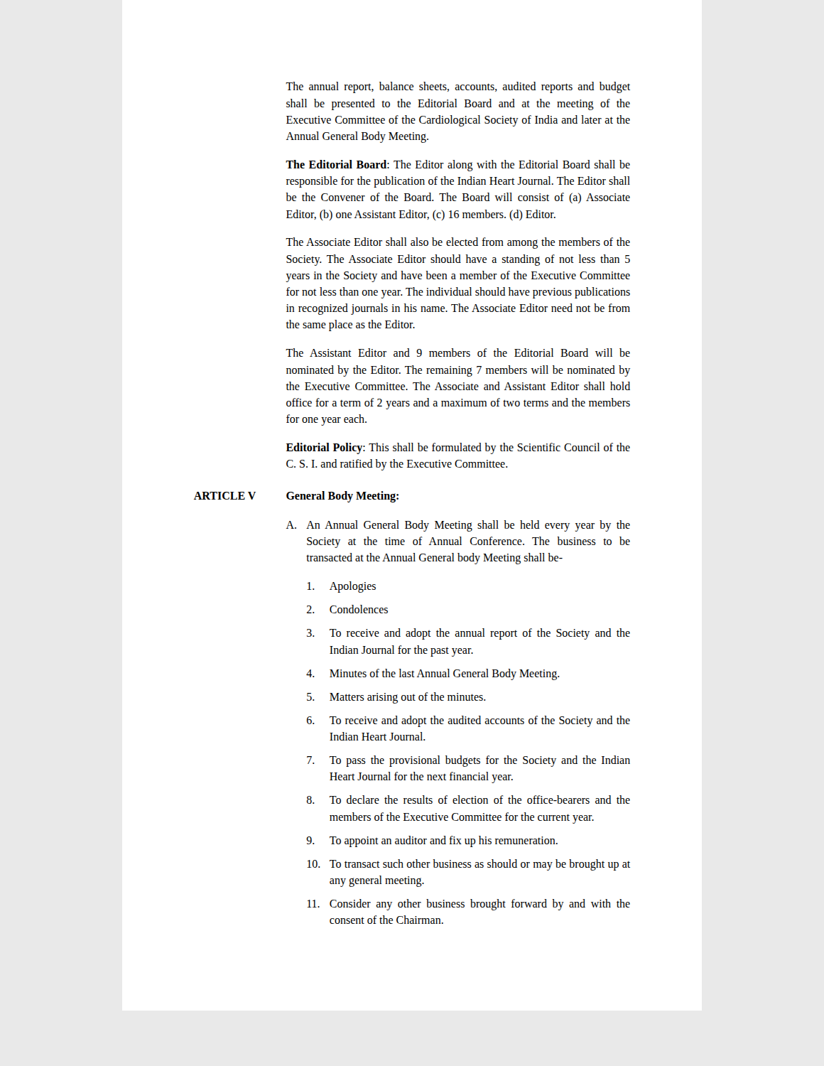The annual report, balance sheets, accounts, audited reports and budget shall be presented to the Editorial Board and at the meeting of the Executive Committee of the Cardiological Society of India and later at the Annual General Body Meeting.
The Editorial Board: The Editor along with the Editorial Board shall be responsible for the publication of the Indian Heart Journal. The Editor shall be the Convener of the Board. The Board will consist of (a) Associate Editor, (b) one Assistant Editor, (c) 16 members. (d) Editor.
The Associate Editor shall also be elected from among the members of the Society. The Associate Editor should have a standing of not less than 5 years in the Society and have been a member of the Executive Committee for not less than one year. The individual should have previous publications in recognized journals in his name. The Associate Editor need not be from the same place as the Editor.
The Assistant Editor and 9 members of the Editorial Board will be nominated by the Editor. The remaining 7 members will be nominated by the Executive Committee. The Associate and Assistant Editor shall hold office for a term of 2 years and a maximum of two terms and the members for one year each.
Editorial Policy: This shall be formulated by the Scientific Council of the C. S. I. and ratified by the Executive Committee.
ARTICLE V
General Body Meeting:
A.
An Annual General Body Meeting shall be held every year by the Society at the time of Annual Conference. The business to be transacted at the Annual General body Meeting shall be-
Apologies
Condolences
To receive and adopt the annual report of the Society and the Indian Journal for the past year.
Minutes of the last Annual General Body Meeting.
Matters arising out of the minutes.
To receive and adopt the audited accounts of the Society and the Indian Heart Journal.
To pass the provisional budgets for the Society and the Indian Heart Journal for the next financial year.
To declare the results of election of the office-bearers and the members of the Executive Committee for the current year.
To appoint an auditor and fix up his remuneration.
To transact such other business as should or may be brought up at any general meeting.
Consider any other business brought forward by and with the consent of the Chairman.